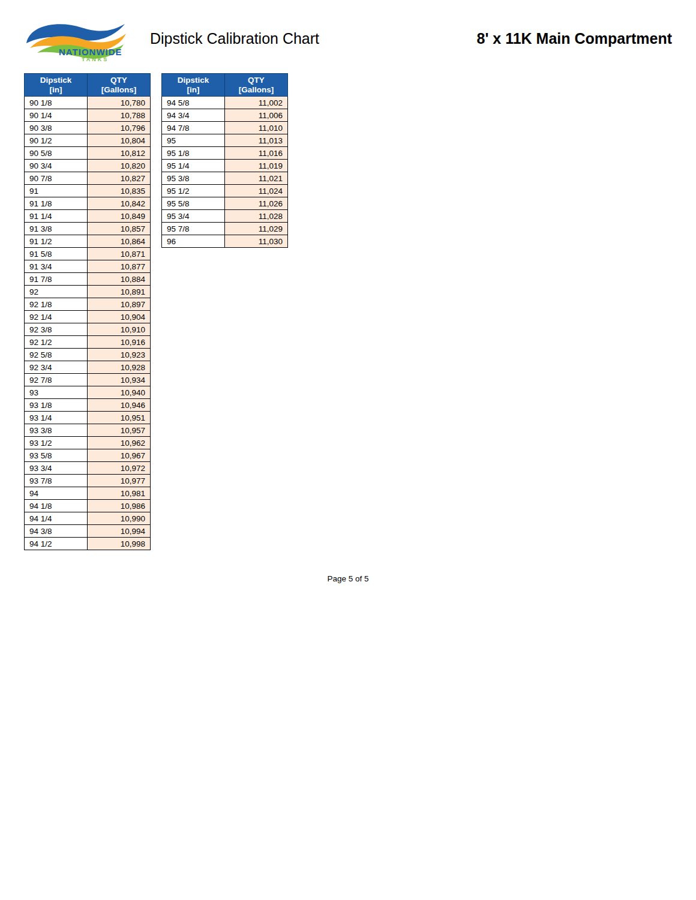NATIONWIDE TANKS
Dipstick Calibration Chart
8' x 11K Main Compartment
| Dipstick [in] | QTY [Gallons] |
| --- | --- |
| 90 1/8 | 10,780 |
| 90 1/4 | 10,788 |
| 90 3/8 | 10,796 |
| 90 1/2 | 10,804 |
| 90 5/8 | 10,812 |
| 90 3/4 | 10,820 |
| 90 7/8 | 10,827 |
| 91 | 10,835 |
| 91 1/8 | 10,842 |
| 91 1/4 | 10,849 |
| 91 3/8 | 10,857 |
| 91 1/2 | 10,864 |
| 91 5/8 | 10,871 |
| 91 3/4 | 10,877 |
| 91 7/8 | 10,884 |
| 92 | 10,891 |
| 92 1/8 | 10,897 |
| 92 1/4 | 10,904 |
| 92 3/8 | 10,910 |
| 92 1/2 | 10,916 |
| 92 5/8 | 10,923 |
| 92 3/4 | 10,928 |
| 92 7/8 | 10,934 |
| 93 | 10,940 |
| 93 1/8 | 10,946 |
| 93 1/4 | 10,951 |
| 93 3/8 | 10,957 |
| 93 1/2 | 10,962 |
| 93 5/8 | 10,967 |
| 93 3/4 | 10,972 |
| 93 7/8 | 10,977 |
| 94 | 10,981 |
| 94 1/8 | 10,986 |
| 94 1/4 | 10,990 |
| 94 3/8 | 10,994 |
| 94 1/2 | 10,998 |
| Dipstick [in] | QTY [Gallons] |
| --- | --- |
| 94 5/8 | 11,002 |
| 94 3/4 | 11,006 |
| 94 7/8 | 11,010 |
| 95 | 11,013 |
| 95 1/8 | 11,016 |
| 95 1/4 | 11,019 |
| 95 3/8 | 11,021 |
| 95 1/2 | 11,024 |
| 95 5/8 | 11,026 |
| 95 3/4 | 11,028 |
| 95 7/8 | 11,029 |
| 96 | 11,030 |
Page 5 of 5